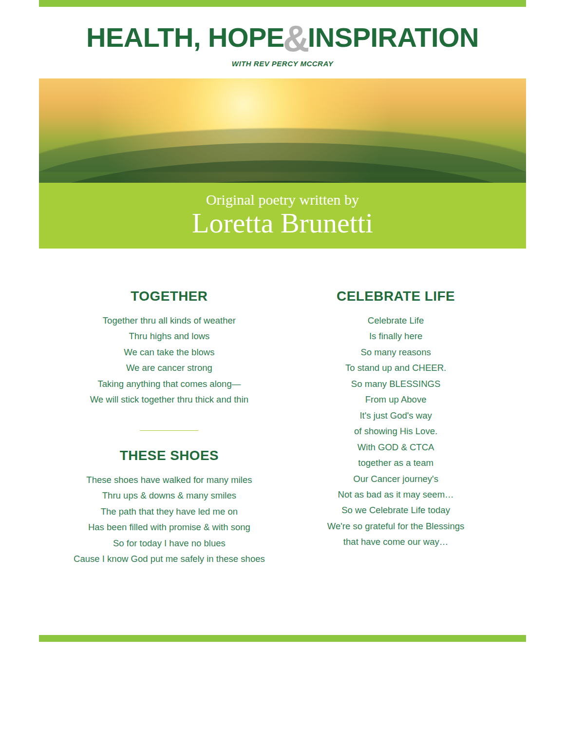Health, Hope&Inspiration
with Rev Percy McCray
Original poetry written by
Loretta Brunetti
Together
Together thru all kinds of weather
Thru highs and lows
We can take the blows
We are cancer strong
Taking anything that comes along—
We will stick together thru thick and thin
These Shoes
These shoes have walked for many miles
Thru ups & downs & many smiles
The path that they have led me on
Has been filled with promise & with song
So for today I have no blues
Cause I know God put me safely in these shoes
Celebrate Life
Celebrate Life
Is finally here
So many reasons
To stand up and CHEER.
So many BLESSINGS
From up Above
It's just God's way
of showing His Love.
With GOD & CTCA
together as a team
Our Cancer journey's
Not as bad as it may seem…
So we Celebrate Life today
We're so grateful for the Blessings
that have come our way…